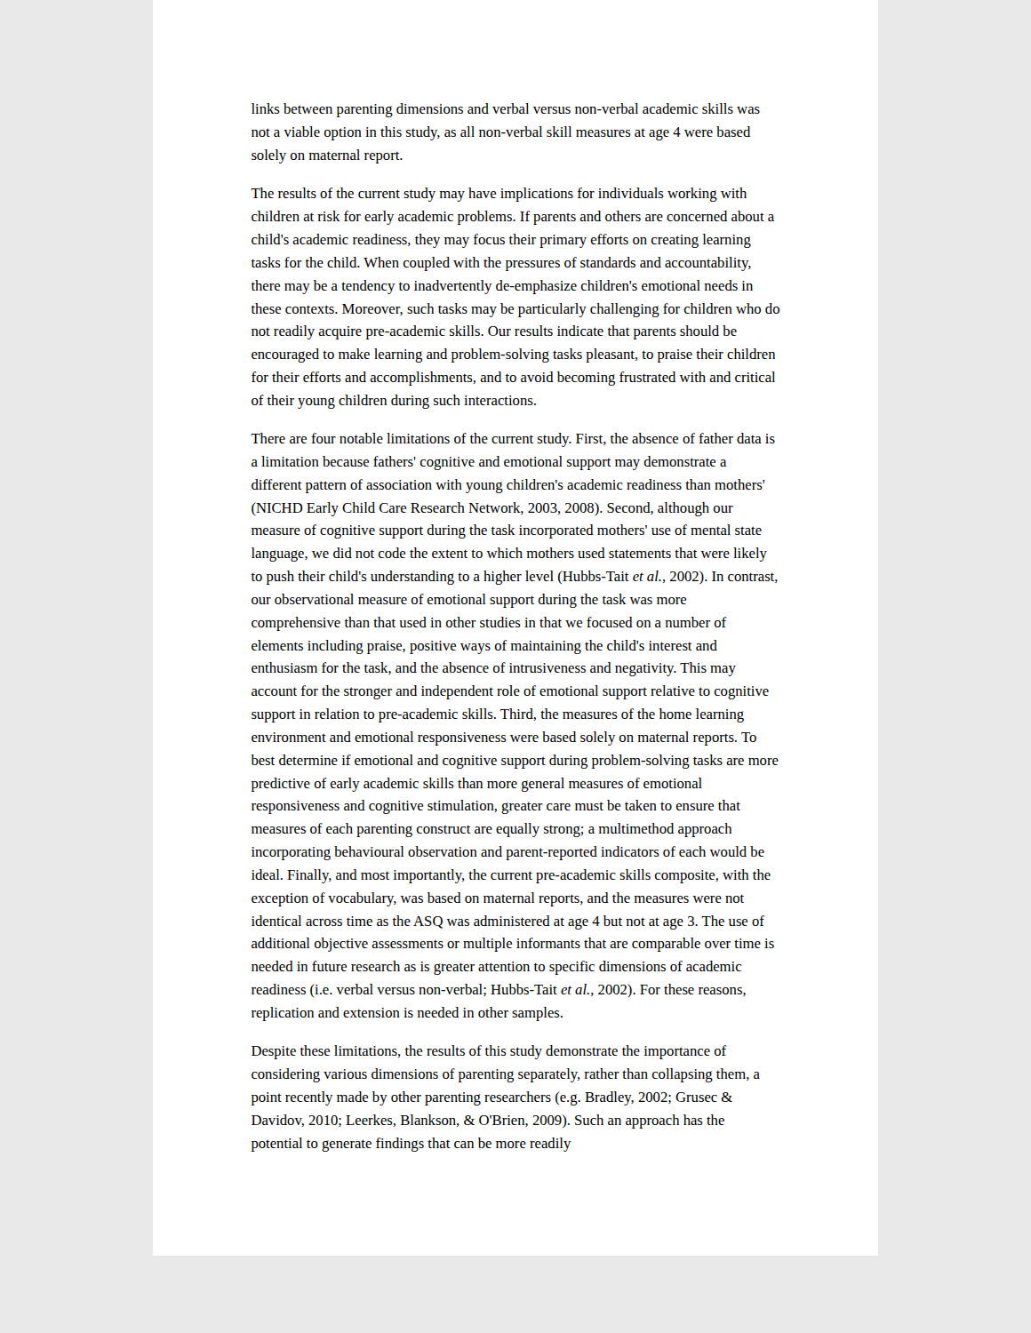links between parenting dimensions and verbal versus non-verbal academic skills was not a viable option in this study, as all non-verbal skill measures at age 4 were based solely on maternal report.
The results of the current study may have implications for individuals working with children at risk for early academic problems. If parents and others are concerned about a child's academic readiness, they may focus their primary efforts on creating learning tasks for the child. When coupled with the pressures of standards and accountability, there may be a tendency to inadvertently de-emphasize children's emotional needs in these contexts. Moreover, such tasks may be particularly challenging for children who do not readily acquire pre-academic skills. Our results indicate that parents should be encouraged to make learning and problem-solving tasks pleasant, to praise their children for their efforts and accomplishments, and to avoid becoming frustrated with and critical of their young children during such interactions.
There are four notable limitations of the current study. First, the absence of father data is a limitation because fathers' cognitive and emotional support may demonstrate a different pattern of association with young children's academic readiness than mothers' (NICHD Early Child Care Research Network, 2003, 2008). Second, although our measure of cognitive support during the task incorporated mothers' use of mental state language, we did not code the extent to which mothers used statements that were likely to push their child's understanding to a higher level (Hubbs-Tait et al., 2002). In contrast, our observational measure of emotional support during the task was more comprehensive than that used in other studies in that we focused on a number of elements including praise, positive ways of maintaining the child's interest and enthusiasm for the task, and the absence of intrusiveness and negativity. This may account for the stronger and independent role of emotional support relative to cognitive support in relation to pre-academic skills. Third, the measures of the home learning environment and emotional responsiveness were based solely on maternal reports. To best determine if emotional and cognitive support during problem-solving tasks are more predictive of early academic skills than more general measures of emotional responsiveness and cognitive stimulation, greater care must be taken to ensure that measures of each parenting construct are equally strong; a multimethod approach incorporating behavioural observation and parent-reported indicators of each would be ideal. Finally, and most importantly, the current pre-academic skills composite, with the exception of vocabulary, was based on maternal reports, and the measures were not identical across time as the ASQ was administered at age 4 but not at age 3. The use of additional objective assessments or multiple informants that are comparable over time is needed in future research as is greater attention to specific dimensions of academic readiness (i.e. verbal versus non-verbal; Hubbs-Tait et al., 2002). For these reasons, replication and extension is needed in other samples.
Despite these limitations, the results of this study demonstrate the importance of considering various dimensions of parenting separately, rather than collapsing them, a point recently made by other parenting researchers (e.g. Bradley, 2002; Grusec & Davidov, 2010; Leerkes, Blankson, & O'Brien, 2009). Such an approach has the potential to generate findings that can be more readily